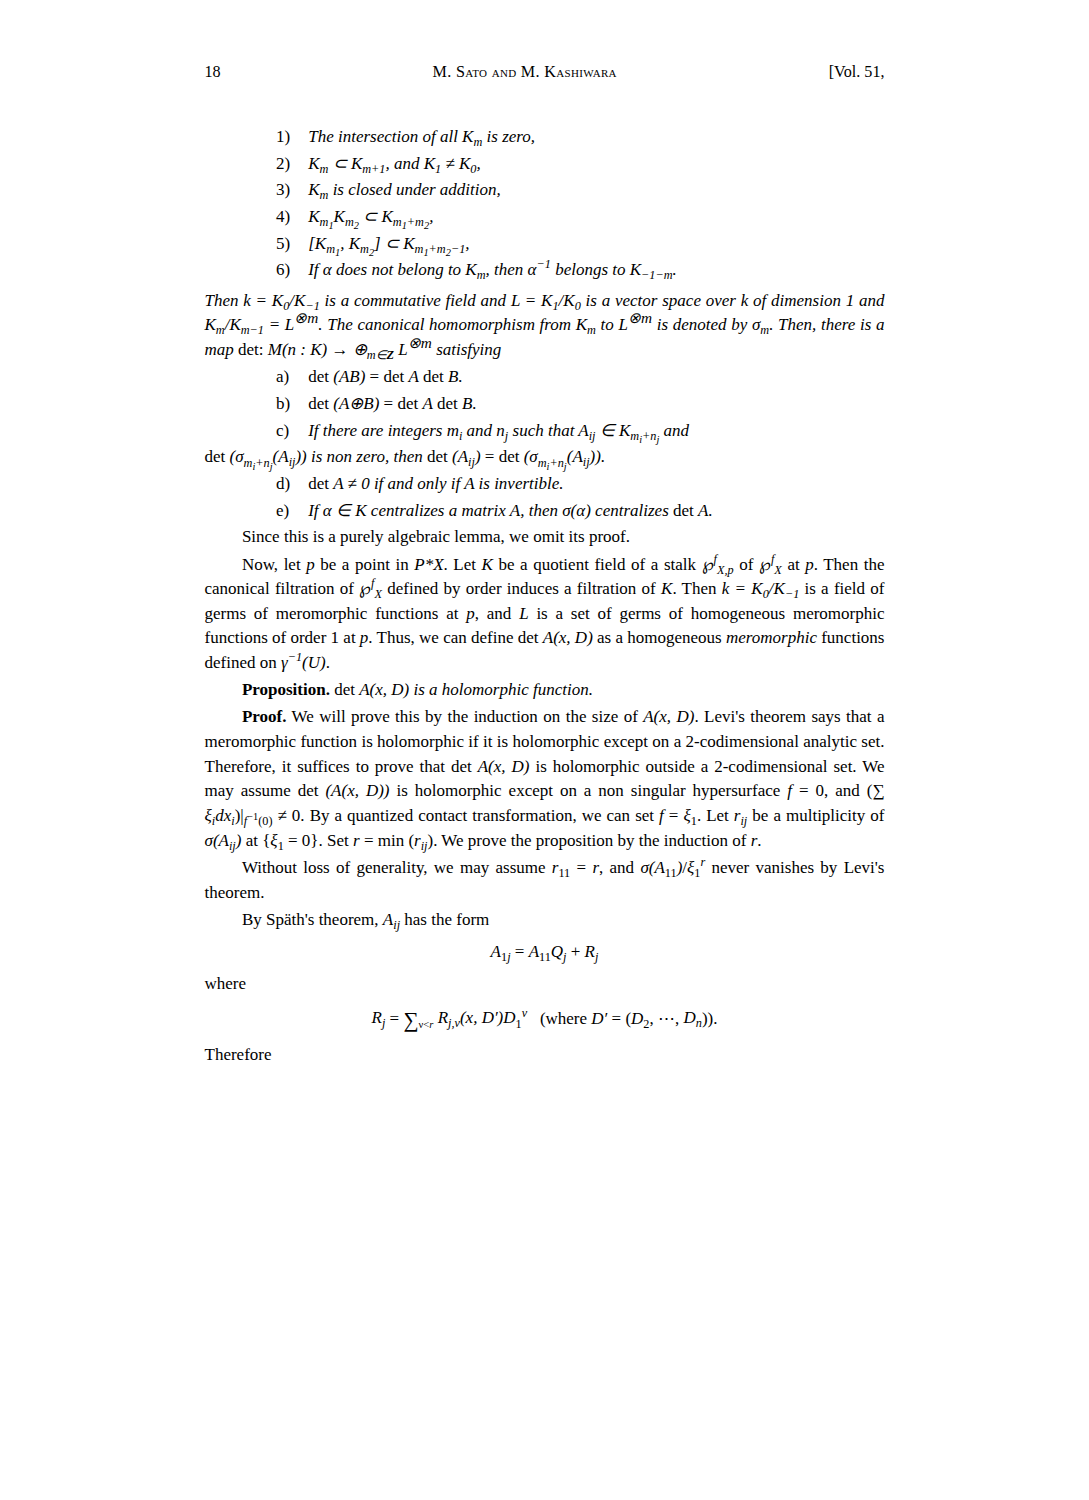18 M. Sato and M. Kashiwara [Vol. 51,
1) The intersection of all Km is zero,
2) Km ⊂ Km+1, and K1 ≠ K0,
3) Km is closed under addition,
4) Km1Km2 ⊂ Km1+m2,
5)[Km1, Km2] ⊂ Km1+m2−1,
6) If α does not belong to Km, then α−1 belongs to K−1−m.
Then k = K0/K−1 is a commutative field and L = K1/K0 is a vector space over k of dimension 1 and Km/Km−1 = L⊗m. The canonical homomorphism from Km to L⊗m is denoted by σm. Then, there is a map det: M(n : K) → ⊕m∈Z L⊗m satisfying
a) det (AB) = det A det B.
b) det (A⊕B) = det A det B.
c) If there are integers mi and nj such that Aij ∈ Kmi+nj and
det (σmi+nj(Aij)) is non zero, then det (Aij) = det (σmi+nj(Aij)).
d) det A ≠ 0 if and only if A is invertible.
e) If α ∈ K centralizes a matrix A, then σ(α) centralizes det A.
Since this is a purely algebraic lemma, we omit its proof.
Now, let p be a point in P*X. Let K be a quotient field of a stalk ℘fX,p of ℘fX at p. Then the canonical filtration of ℘fX defined by order induces a filtration of K. Then k = K0/K−1 is a field of germs of meromorphic functions at p, and L is a set of germs of homogeneous meromorphic functions of order 1 at p. Thus, we can define det A(x, D) as a homogeneous meromorphic functions defined on γ−1(U).
Proposition. det A(x, D) is a holomorphic function.
Proof. We will prove this by the induction on the size of A(x, D). Levi's theorem says that a meromorphic function is holomorphic if it is holomorphic except on a 2-codimensional analytic set. Therefore, it suffices to prove that det A(x, D) is holomorphic outside a 2-codimensional set. We may assume det (A(x, D)) is holomorphic except on a non singular hypersurface f = 0, and (∑ ξidxi)|f−1(0) ≠ 0. By a quantized contact transformation, we can set f = ξ1. Let rij be a multiplicity of σ(Aij) at {ξ1 = 0}. Set r = min (rij). We prove the proposition by the induction of r.
Without loss of generality, we may assume r11 = r, and σ(A11)/ξ1r never vanishes by Levi's theorem.
By Späth's theorem, Aij has the form
A1j = A11Qj + Rj
where
Rj = ∑ν<r Rj,ν(x, D′)D1ν (where D′ = (D2, ⋯, Dn)).
Therefore